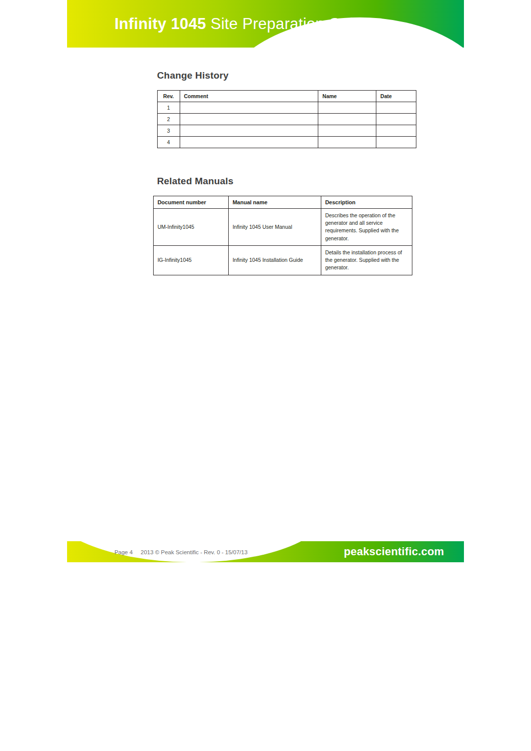Infinity 1045 Site Preparation Guide
Change History
| Rev. | Comment | Name | Date |
| --- | --- | --- | --- |
| 1 | | | |
| 2 | | | |
| 3 | | | |
| 4 | | | |
Related Manuals
| Document number | Manual name | Description |
| --- | --- | --- |
| UM-Infinity1045 | Infinity 1045 User Manual | Describes the operation of the generator and all service requirements. Supplied with the generator. |
| IG-Infinity1045 | Infinity 1045 Installation Guide | Details the installation process of the generator. Supplied with the generator. |
Page 4 2013 © Peak Scientific - Rev. 0 - 15/07/13
peakscientific.com